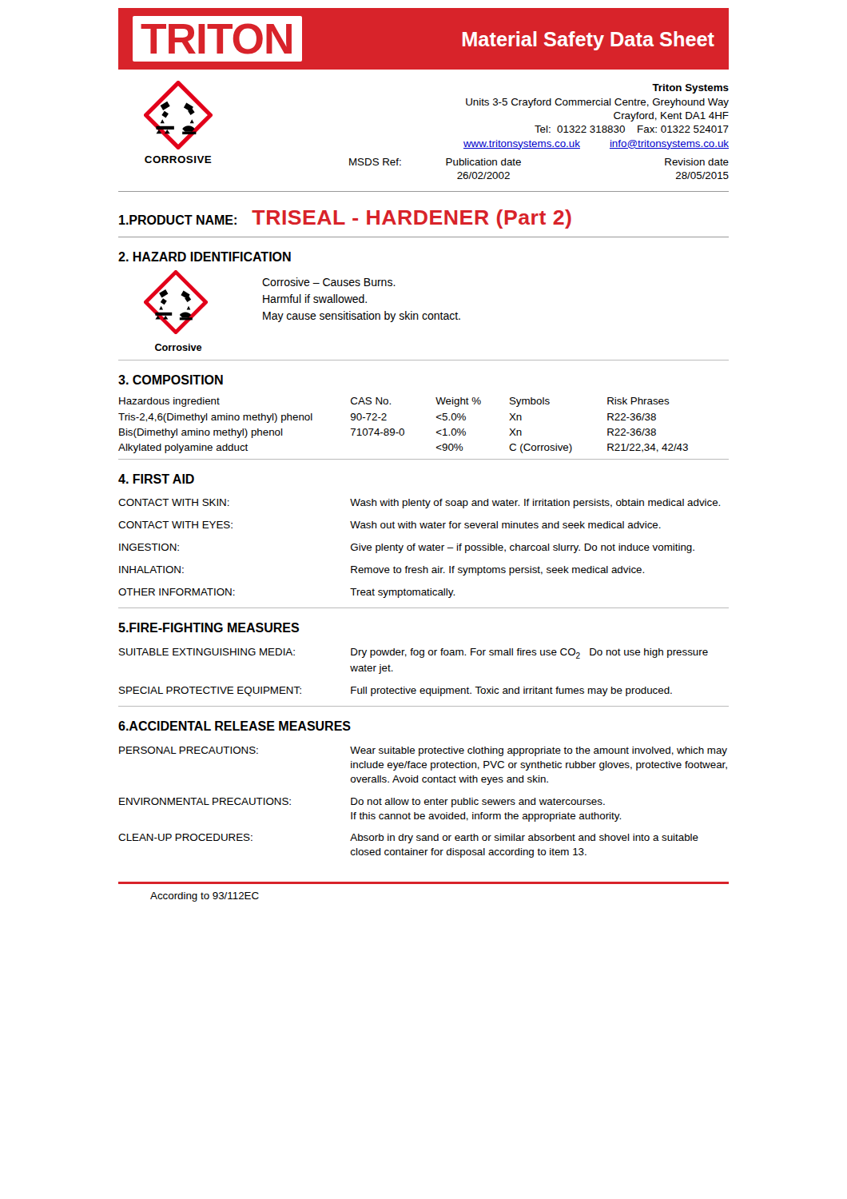TRITON
Material Safety Data Sheet
CORROSIVE
Triton Systems
Units 3-5 Crayford Commercial Centre, Greyhound Way
Crayford, Kent DA1 4HF
Tel: 01322 318830 Fax: 01322 524017
www.tritonsystems.co.uk info@tritonsystems.co.uk
MSDS Ref:
Publication date
26/02/2002
Revision date
28/05/2015
1.PRODUCT NAME:
TRISEAL - HARDENER (Part 2)
2. HAZARD IDENTIFICATION
Corrosive
Corrosive – Causes Burns.
Harmful if swallowed.
May cause sensitisation by skin contact.
3. COMPOSITION
| Hazardous ingredient | CAS No. | Weight % | Symbols | Risk Phrases |
| --- | --- | --- | --- | --- |
| Tris-2,4,6(Dimethyl amino methyl) phenol | 90-72-2 | <5.0% | Xn | R22-36/38 |
| Bis(Dimethyl amino methyl) phenol | 71074-89-0 | <1.0% | Xn | R22-36/38 |
| Alkylated polyamine adduct | | <90% | C (Corrosive) | R21/22,34, 42/43 |
4. FIRST AID
| CONTACT WITH SKIN: | Wash with plenty of soap and water. If irritation persists, obtain medical advice. |
| CONTACT WITH EYES: | Wash out with water for several minutes and seek medical advice. |
| INGESTION: | Give plenty of water – if possible, charcoal slurry. Do not induce vomiting. |
| INHALATION: | Remove to fresh air. If symptoms persist, seek medical advice. |
| OTHER INFORMATION: | Treat symptomatically. |
5.FIRE-FIGHTING MEASURES
| SUITABLE EXTINGUISHING MEDIA: | Dry powder, fog or foam. For small fires use CO 2 Do not use high pressure water jet. |
| SPECIAL PROTECTIVE EQUIPMENT: | Full protective equipment. Toxic and irritant fumes may be produced. |
6.ACCIDENTAL RELEASE MEASURES
| PERSONAL PRECAUTIONS: | Wear suitable protective clothing appropriate to the amount involved, which may include eye/face protection, PVC or synthetic rubber gloves, protective footwear, overalls. Avoid contact with eyes and skin. |
| ENVIRONMENTAL PRECAUTIONS: | Do not allow to enter public sewers and watercourses. If this cannot be avoided, inform the appropriate authority. |
| CLEAN-UP PROCEDURES: | Absorb in dry sand or earth or similar absorbent and shovel into a suitable closed container for disposal according to item 13. |
According to 93/112EC